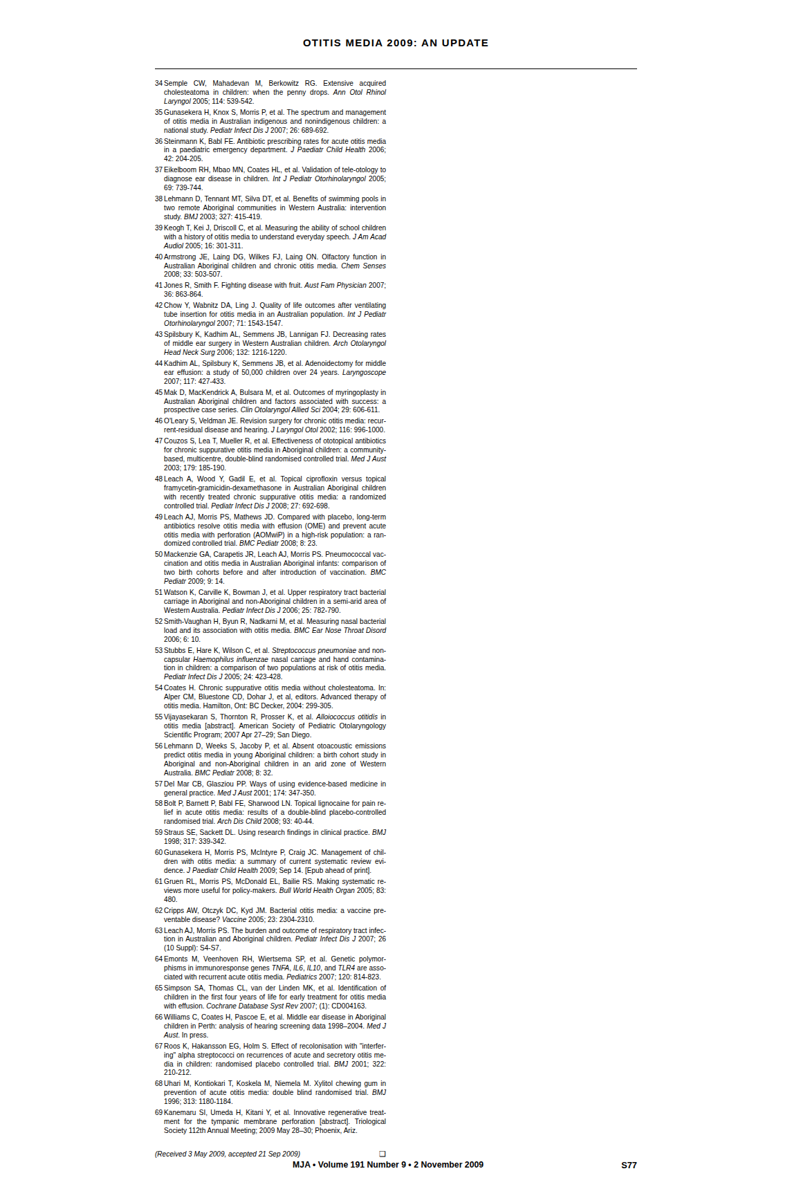OTITIS MEDIA 2009: AN UPDATE
34 Semple CW, Mahadevan M, Berkowitz RG. Extensive acquired cholesteatoma in children: when the penny drops. Ann Otol Rhinol Laryngol 2005; 114: 539-542.
35 Gunasekera H, Knox S, Morris P, et al. The spectrum and management of otitis media in Australian indigenous and nonindigenous children: a national study. Pediatr Infect Dis J 2007; 26: 689-692.
36 Steinmann K, Babl FE. Antibiotic prescribing rates for acute otitis media in a paediatric emergency department. J Paediatr Child Health 2006; 42: 204-205.
37 Eikelboom RH, Mbao MN, Coates HL, et al. Validation of tele-otology to diagnose ear disease in children. Int J Pediatr Otorhinolaryngol 2005; 69: 739-744.
38 Lehmann D, Tennant MT, Silva DT, et al. Benefits of swimming pools in two remote Aboriginal communities in Western Australia: intervention study. BMJ 2003; 327: 415-419.
39 Keogh T, Kei J, Driscoll C, et al. Measuring the ability of school children with a history of otitis media to understand everyday speech. J Am Acad Audiol 2005; 16: 301-311.
40 Armstrong JE, Laing DG, Wilkes FJ, Laing ON. Olfactory function in Australian Aboriginal children and chronic otitis media. Chem Senses 2008; 33: 503-507.
41 Jones R, Smith F. Fighting disease with fruit. Aust Fam Physician 2007; 36: 863-864.
42 Chow Y, Wabnitz DA, Ling J. Quality of life outcomes after ventilating tube insertion for otitis media in an Australian population. Int J Pediatr Otorhinolaryngol 2007; 71: 1543-1547.
43 Spilsbury K, Kadhim AL, Semmens JB, Lannigan FJ. Decreasing rates of middle ear surgery in Western Australian children. Arch Otolaryngol Head Neck Surg 2006; 132: 1216-1220.
44 Kadhim AL, Spilsbury K, Semmens JB, et al. Adenoidectomy for middle ear effusion: a study of 50,000 children over 24 years. Laryngoscope 2007; 117: 427-433.
45 Mak D, MacKendrick A, Bulsara M, et al. Outcomes of myringoplasty in Australian Aboriginal children and factors associated with success: a prospective case series. Clin Otolaryngol Allied Sci 2004; 29: 606-611.
46 O'Leary S, Veldman JE. Revision surgery for chronic otitis media: recurrent-residual disease and hearing. J Laryngol Otol 2002; 116: 996-1000.
47 Couzos S, Lea T, Mueller R, et al. Effectiveness of ototopical antibiotics for chronic suppurative otitis media in Aboriginal children: a community-based, multicentre, double-blind randomised controlled trial. Med J Aust 2003; 179: 185-190.
48 Leach A, Wood Y, Gadil E, et al. Topical ciprofloxin versus topical framycetin-gramicidin-dexamethasone in Australian Aboriginal children with recently treated chronic suppurative otitis media: a randomized controlled trial. Pediatr Infect Dis J 2008; 27: 692-698.
49 Leach AJ, Morris PS, Mathews JD. Compared with placebo, long-term antibiotics resolve otitis media with effusion (OME) and prevent acute otitis media with perforation (AOMwiP) in a high-risk population: a randomized controlled trial. BMC Pediatr 2008; 8: 23.
50 Mackenzie GA, Carapetis JR, Leach AJ, Morris PS. Pneumococcal vaccination and otitis media in Australian Aboriginal infants: comparison of two birth cohorts before and after introduction of vaccination. BMC Pediatr 2009; 9: 14.
51 Watson K, Carville K, Bowman J, et al. Upper respiratory tract bacterial carriage in Aboriginal and non-Aboriginal children in a semi-arid area of Western Australia. Pediatr Infect Dis J 2006; 25: 782-790.
52 Smith-Vaughan H, Byun R, Nadkarni M, et al. Measuring nasal bacterial load and its association with otitis media. BMC Ear Nose Throat Disord 2006; 6: 10.
53 Stubbs E, Hare K, Wilson C, et al. Streptococcus pneumoniae and noncapsular Haemophilus influenzae nasal carriage and hand contamination in children: a comparison of two populations at risk of otitis media. Pediatr Infect Dis J 2005; 24: 423-428.
54 Coates H. Chronic suppurative otitis media without cholesteatoma. In: Alper CM, Bluestone CD, Dohar J, et al, editors. Advanced therapy of otitis media. Hamilton, Ont: BC Decker, 2004: 299-305.
55 Vijayasekaran S, Thornton R, Prosser K, et al. Alloiococcus otitidis in otitis media [abstract]. American Society of Pediatric Otolaryngology Scientific Program; 2007 Apr 27–29; San Diego.
56 Lehmann D, Weeks S, Jacoby P, et al. Absent otoacoustic emissions predict otitis media in young Aboriginal children: a birth cohort study in Aboriginal and non-Aboriginal children in an arid zone of Western Australia. BMC Pediatr 2008; 8: 32.
57 Del Mar CB, Glasziou PP. Ways of using evidence-based medicine in general practice. Med J Aust 2001; 174: 347-350.
58 Bolt P, Barnett P, Babl FE, Sharwood LN. Topical lignocaine for pain relief in acute otitis media: results of a double-blind placebo-controlled randomised trial. Arch Dis Child 2008; 93: 40-44.
59 Straus SE, Sackett DL. Using research findings in clinical practice. BMJ 1998; 317: 339-342.
60 Gunasekera H, Morris PS, McIntyre P, Craig JC. Management of children with otitis media: a summary of current systematic review evidence. J Paediatr Child Health 2009; Sep 14. [Epub ahead of print].
61 Gruen RL, Morris PS, McDonald EL, Bailie RS. Making systematic reviews more useful for policy-makers. Bull World Health Organ 2005; 83: 480.
62 Cripps AW, Otczyk DC, Kyd JM. Bacterial otitis media: a vaccine preventable disease? Vaccine 2005; 23: 2304-2310.
63 Leach AJ, Morris PS. The burden and outcome of respiratory tract infection in Australian and Aboriginal children. Pediatr Infect Dis J 2007; 26 (10 Suppl): S4-S7.
64 Emonts M, Veenhoven RH, Wiertsema SP, et al. Genetic polymorphisms in immunoresponse genes TNFA, IL6, IL10, and TLR4 are associated with recurrent acute otitis media. Pediatrics 2007; 120: 814-823.
65 Simpson SA, Thomas CL, van der Linden MK, et al. Identification of children in the first four years of life for early treatment for otitis media with effusion. Cochrane Database Syst Rev 2007; (1): CD004163.
66 Williams C, Coates H, Pascoe E, et al. Middle ear disease in Aboriginal children in Perth: analysis of hearing screening data 1998–2004. Med J Aust. In press.
67 Roos K, Hakansson EG, Holm S. Effect of recolonisation with "interfering" alpha streptococci on recurrences of acute and secretory otitis media in children: randomised placebo controlled trial. BMJ 2001; 322: 210-212.
68 Uhari M, Kontiokari T, Koskela M, Niemela M. Xylitol chewing gum in prevention of acute otitis media: double blind randomised trial. BMJ 1996; 313: 1180-1184.
69 Kanemaru SI, Umeda H, Kitani Y, et al. Innovative regenerative treatment for the tympanic membrane perforation [abstract]. Triological Society 112th Annual Meeting; 2009 May 28–30; Phoenix, Ariz.
❑(Received 3 May 2009, accepted 21 Sep 2009)
S77 MJA • Volume 191 Number 9 • 2 November 2009